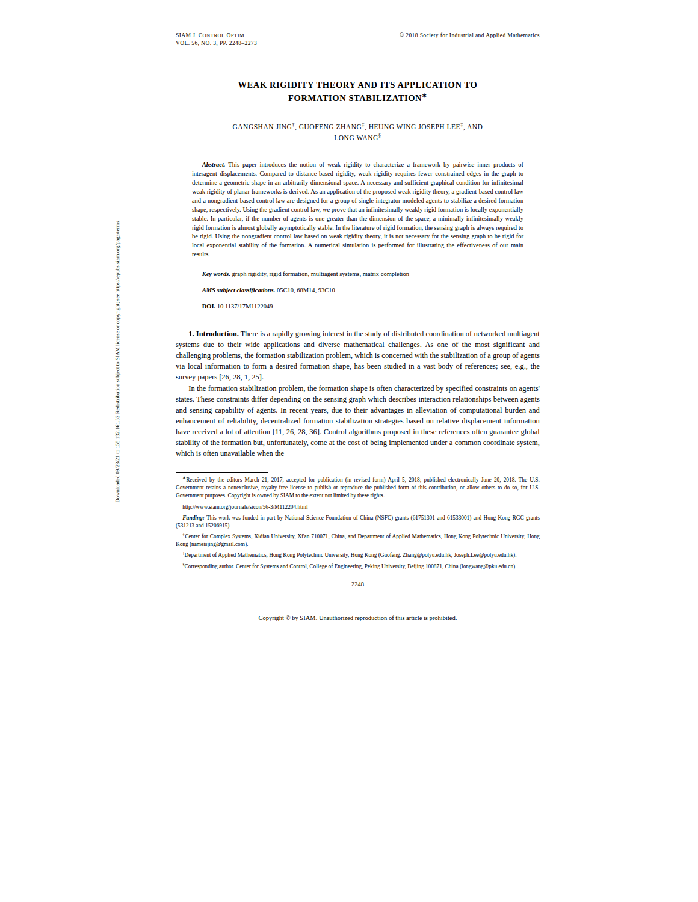Downloaded 09/23/21 to 158.132.161.52 Redistribution subject to SIAM license or copyright; see https://epubs.siam.org/page/terms
SIAM J. CONTROL OPTIM.
Vol. 56, No. 3, pp. 2248–2273
© 2018 Society for Industrial and Applied Mathematics
Weak Rigidity Theory and Its Application to
Formation Stabilization∗
Gangshan Jing†, Guofeng Zhang‡, Heung Wing Joseph Lee‡, and
Long Wang§
Abstract. This paper introduces the notion of weak rigidity to characterize a framework by pairwise inner products of interagent displacements. Compared to distance-based rigidity, weak rigidity requires fewer constrained edges in the graph to determine a geometric shape in an arbitrarily dimensional space. A necessary and sufficient graphical condition for infinitesimal weak rigidity of planar frameworks is derived. As an application of the proposed weak rigidity theory, a gradient-based control law and a nongradient-based control law are designed for a group of single-integrator modeled agents to stabilize a desired formation shape, respectively. Using the gradient control law, we prove that an infinitesimally weakly rigid formation is locally exponentially stable. In particular, if the number of agents is one greater than the dimension of the space, a minimally infinitesimally weakly rigid formation is almost globally asymptotically stable. In the literature of rigid formation, the sensing graph is always required to be rigid. Using the nongradient control law based on weak rigidity theory, it is not necessary for the sensing graph to be rigid for local exponential stability of the formation. A numerical simulation is performed for illustrating the effectiveness of our main results.
Key words. graph rigidity, rigid formation, multiagent systems, matrix completion
AMS subject classifications. 05C10, 68M14, 93C10
DOI. 10.1137/17M1122049
1. Introduction. There is a rapidly growing interest in the study of distributed coordination of networked multiagent systems due to their wide applications and diverse mathematical challenges. As one of the most significant and challenging problems, the formation stabilization problem, which is concerned with the stabilization of a group of agents via local information to form a desired formation shape, has been studied in a vast body of references; see, e.g., the survey papers [26, 28, 1, 25].
In the formation stabilization problem, the formation shape is often characterized by specified constraints on agents' states. These constraints differ depending on the sensing graph which describes interaction relationships between agents and sensing capability of agents. In recent years, due to their advantages in alleviation of computational burden and enhancement of reliability, decentralized formation stabilization strategies based on relative displacement information have received a lot of attention [11, 26, 28, 36]. Control algorithms proposed in these references often guarantee global stability of the formation but, unfortunately, come at the cost of being implemented under a common coordinate system, which is often unavailable when the
∗Received by the editors March 21, 2017; accepted for publication (in revised form) April 5, 2018; published electronically June 20, 2018. The U.S. Government retains a nonexclusive, royalty-free license to publish or reproduce the published form of this contribution, or allow others to do so, for U.S. Government purposes. Copyright is owned by SIAM to the extent not limited by these rights.
http://www.siam.org/journals/sicon/56-3/M112204.html
Funding: This work was funded in part by National Science Foundation of China (NSFC) grants (61751301 and 61533001) and Hong Kong RGC grants (531213 and 15206915).
†Center for Complex Systems, Xidian University, Xi'an 710071, China, and Department of Applied Mathematics, Hong Kong Polytechnic University, Hong Kong (nameisjing@gmail.com).
‡Department of Applied Mathematics, Hong Kong Polytechnic University, Hong Kong (Guofeng. Zhang@polyu.edu.hk, Joseph.Lee@polyu.edu.hk).
§Corresponding author. Center for Systems and Control, College of Engineering, Peking University, Beijing 100871, China (longwang@pku.edu.cn).
2248
Copyright © by SIAM. Unauthorized reproduction of this article is prohibited.